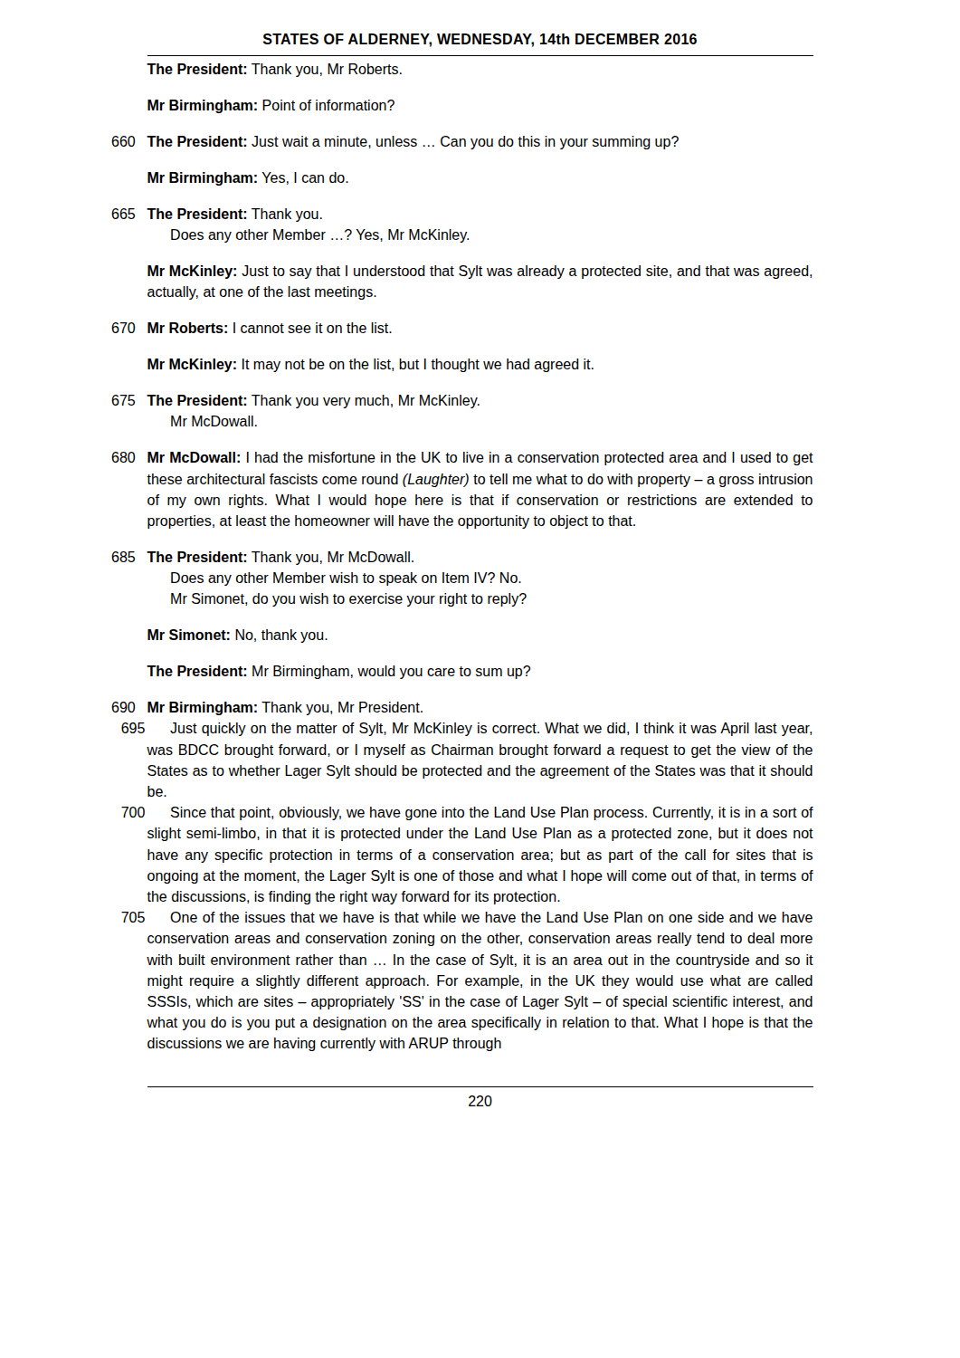STATES OF ALDERNEY, WEDNESDAY, 14th DECEMBER 2016
The President: Thank you, Mr Roberts.
Mr Birmingham: Point of information?
660
The President: Just wait a minute, unless … Can you do this in your summing up?
Mr Birmingham: Yes, I can do.
665
The President: Thank you.
Does any other Member …? Yes, Mr McKinley.
Mr McKinley: Just to say that I understood that Sylt was already a protected site, and that was agreed, actually, at one of the last meetings.
670
Mr Roberts: I cannot see it on the list.
Mr McKinley: It may not be on the list, but I thought we had agreed it.
675
The President: Thank you very much, Mr McKinley.
Mr McDowall.
680
Mr McDowall: I had the misfortune in the UK to live in a conservation protected area and I used to get these architectural fascists come round (Laughter) to tell me what to do with property – a gross intrusion of my own rights. What I would hope here is that if conservation or restrictions are extended to properties, at least the homeowner will have the opportunity to object to that.
685
The President: Thank you, Mr McDowall.
Does any other Member wish to speak on Item IV? No.
Mr Simonet, do you wish to exercise your right to reply?
Mr Simonet: No, thank you.
The President: Mr Birmingham, would you care to sum up?
690
Mr Birmingham: Thank you, Mr President.
695 Just quickly on the matter of Sylt, Mr McKinley is correct. What we did, I think it was April last year, was BDCC brought forward, or I myself as Chairman brought forward a request to get the view of the States as to whether Lager Sylt should be protected and the agreement of the States was that it should be.
700 Since that point, obviously, we have gone into the Land Use Plan process. Currently, it is in a sort of slight semi-limbo, in that it is protected under the Land Use Plan as a protected zone, but it does not have any specific protection in terms of a conservation area; but as part of the call for sites that is ongoing at the moment, the Lager Sylt is one of those and what I hope will come out of that, in terms of the discussions, is finding the right way forward for its protection.
705 One of the issues that we have is that while we have the Land Use Plan on one side and we have conservation areas and conservation zoning on the other, conservation areas really tend to deal more with built environment rather than … In the case of Sylt, it is an area out in the countryside and so it might require a slightly different approach. For example, in the UK they would use what are called SSSIs, which are sites – appropriately 'SS' in the case of Lager Sylt – of special scientific interest, and what you do is you put a designation on the area specifically in relation to that. What I hope is that the discussions we are having currently with ARUP through
220